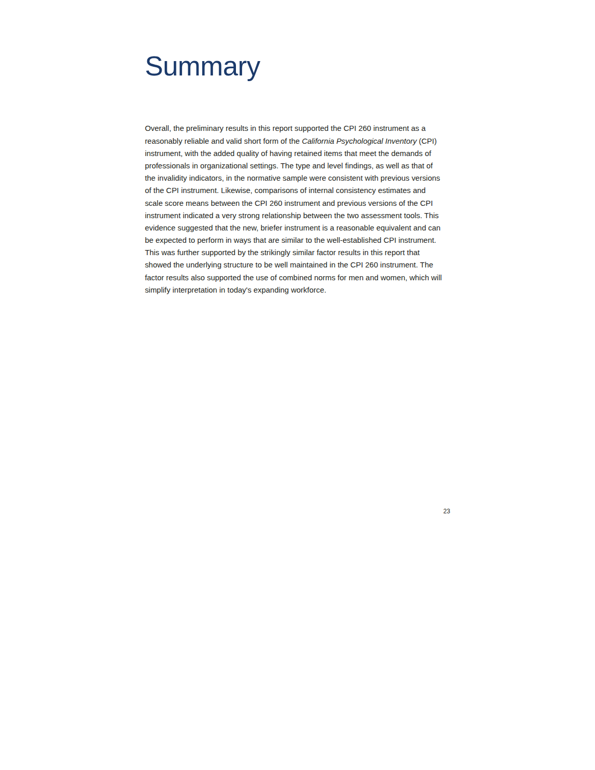Summary
Overall, the preliminary results in this report supported the CPI 260 instrument as a reasonably reliable and valid short form of the California Psychological Inventory (CPI) instrument, with the added quality of having retained items that meet the demands of professionals in organizational settings. The type and level findings, as well as that of the invalidity indicators, in the normative sample were consistent with previous versions of the CPI instrument. Likewise, comparisons of internal consistency estimates and scale score means between the CPI 260 instrument and previous versions of the CPI instrument indicated a very strong relationship between the two assessment tools. This evidence suggested that the new, briefer instrument is a reasonable equivalent and can be expected to perform in ways that are similar to the well-established CPI instrument. This was further supported by the strikingly similar factor results in this report that showed the underlying structure to be well maintained in the CPI 260 instrument. The factor results also supported the use of combined norms for men and women, which will simplify interpretation in today's expanding workforce.
23